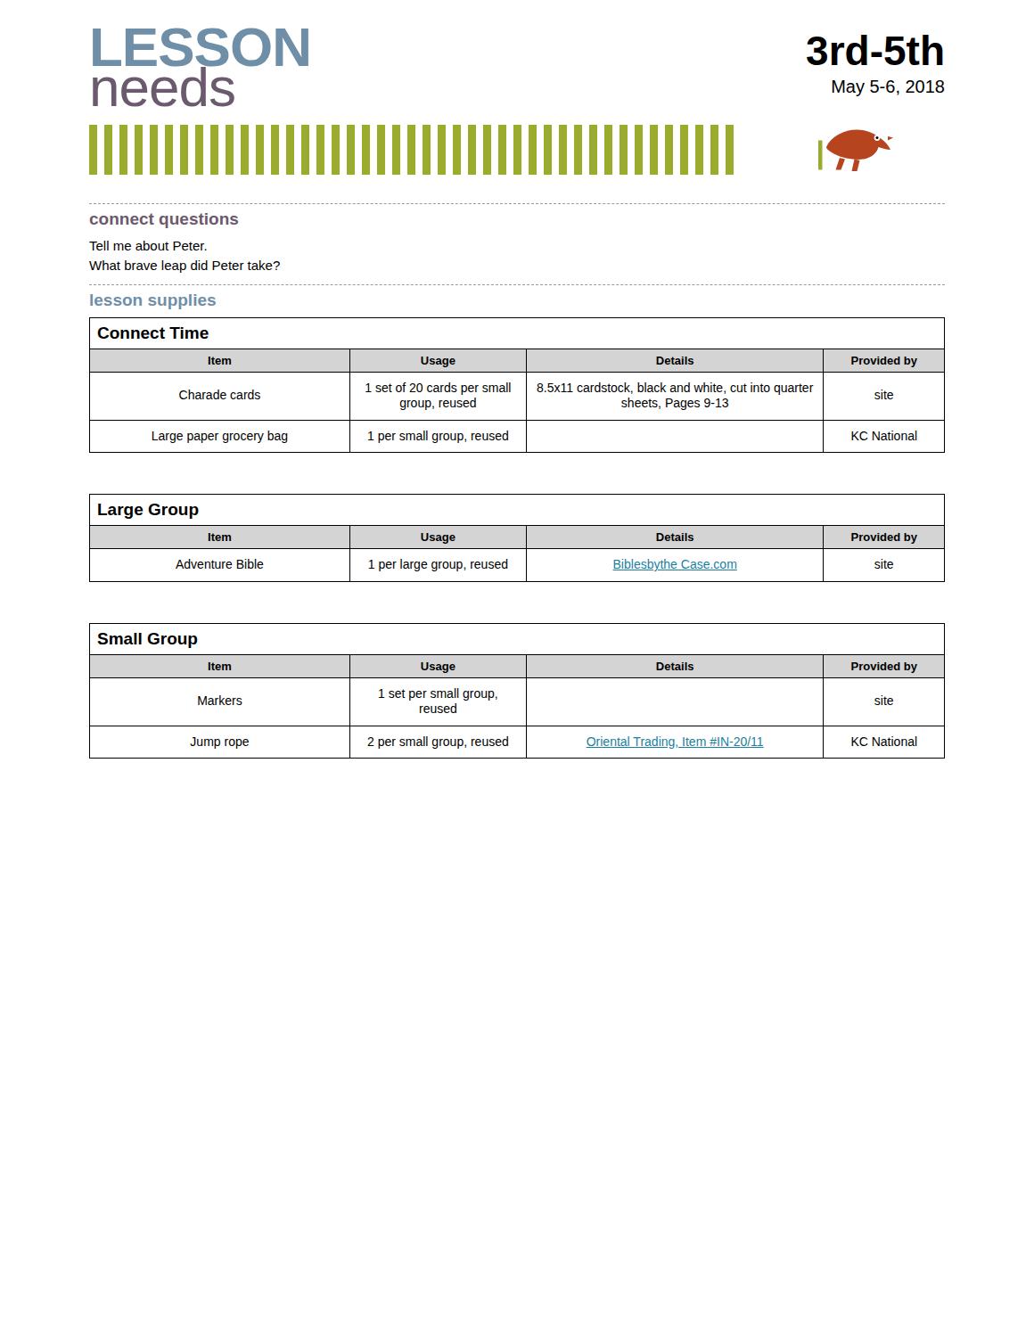Lesson
needs
3rd-5th
May 5-6, 2018
connect questions
Tell me about Peter.
What brave leap did Peter take?
lesson supplies
Connect Time
| Item | Usage | Details | Provided by |
| --- | --- | --- | --- |
| Charade cards | 1 set of 20 cards per small group, reused | 8.5x11 cardstock, black and white, cut into quarter sheets, Pages 9-13 | site |
| Large paper grocery bag | 1 per small group, reused | | KC National |
Large Group
| Item | Usage | Details | Provided by |
| --- | --- | --- | --- |
| Adventure Bible | 1 per large group, reused | Biblesbythe Case.com | site |
Small Group
| Item | Usage | Details | Provided by |
| --- | --- | --- | --- |
| Markers | 1 set per small group, reused | | site |
| Jump rope | 2 per small group, reused | Oriental Trading, Item #IN-20/11 | KC National |